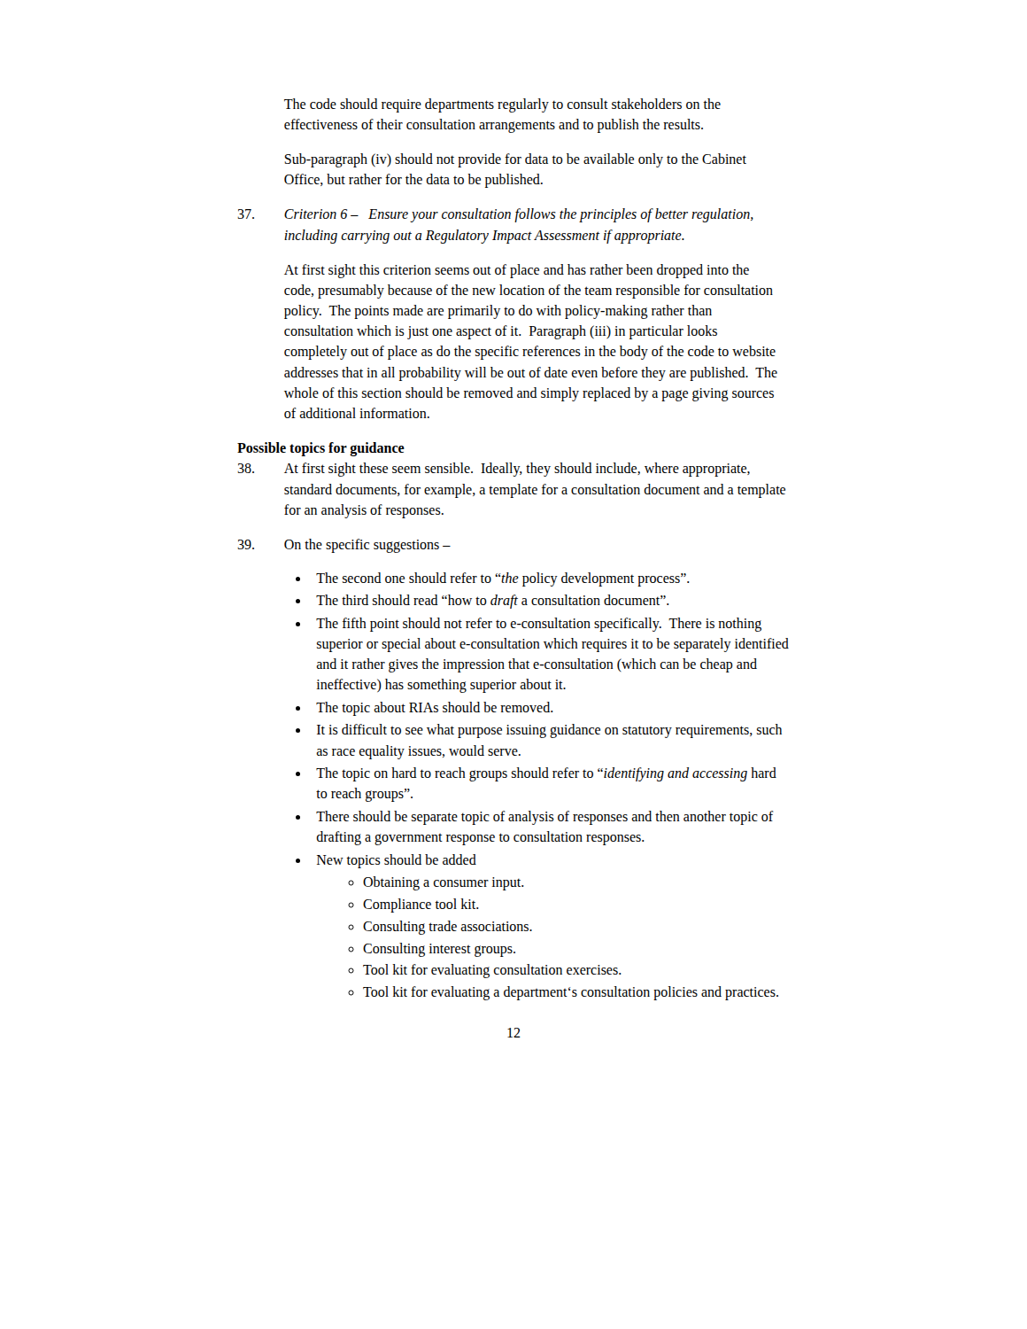The code should require departments regularly to consult stakeholders on the effectiveness of their consultation arrangements and to publish the results.
Sub-paragraph (iv) should not provide for data to be available only to the Cabinet Office, but rather for the data to be published.
37. Criterion 6 – Ensure your consultation follows the principles of better regulation, including carrying out a Regulatory Impact Assessment if appropriate.
At first sight this criterion seems out of place and has rather been dropped into the code, presumably because of the new location of the team responsible for consultation policy. The points made are primarily to do with policy-making rather than consultation which is just one aspect of it. Paragraph (iii) in particular looks completely out of place as do the specific references in the body of the code to website addresses that in all probability will be out of date even before they are published. The whole of this section should be removed and simply replaced by a page giving sources of additional information.
Possible topics for guidance
38. At first sight these seem sensible. Ideally, they should include, where appropriate, standard documents, for example, a template for a consultation document and a template for an analysis of responses.
39. On the specific suggestions –
The second one should refer to “the policy development process”.
The third should read “how to draft a consultation document”.
The fifth point should not refer to e-consultation specifically. There is nothing superior or special about e-consultation which requires it to be separately identified and it rather gives the impression that e-consultation (which can be cheap and ineffective) has something superior about it.
The topic about RIAs should be removed.
It is difficult to see what purpose issuing guidance on statutory requirements, such as race equality issues, would serve.
The topic on hard to reach groups should refer to “identifying and accessing hard to reach groups”.
There should be separate topic of analysis of responses and then another topic of drafting a government response to consultation responses.
New topics should be added
Obtaining a consumer input.
Compliance tool kit.
Consulting trade associations.
Consulting interest groups.
Tool kit for evaluating consultation exercises.
Tool kit for evaluating a department‘s consultation policies and practices.
12